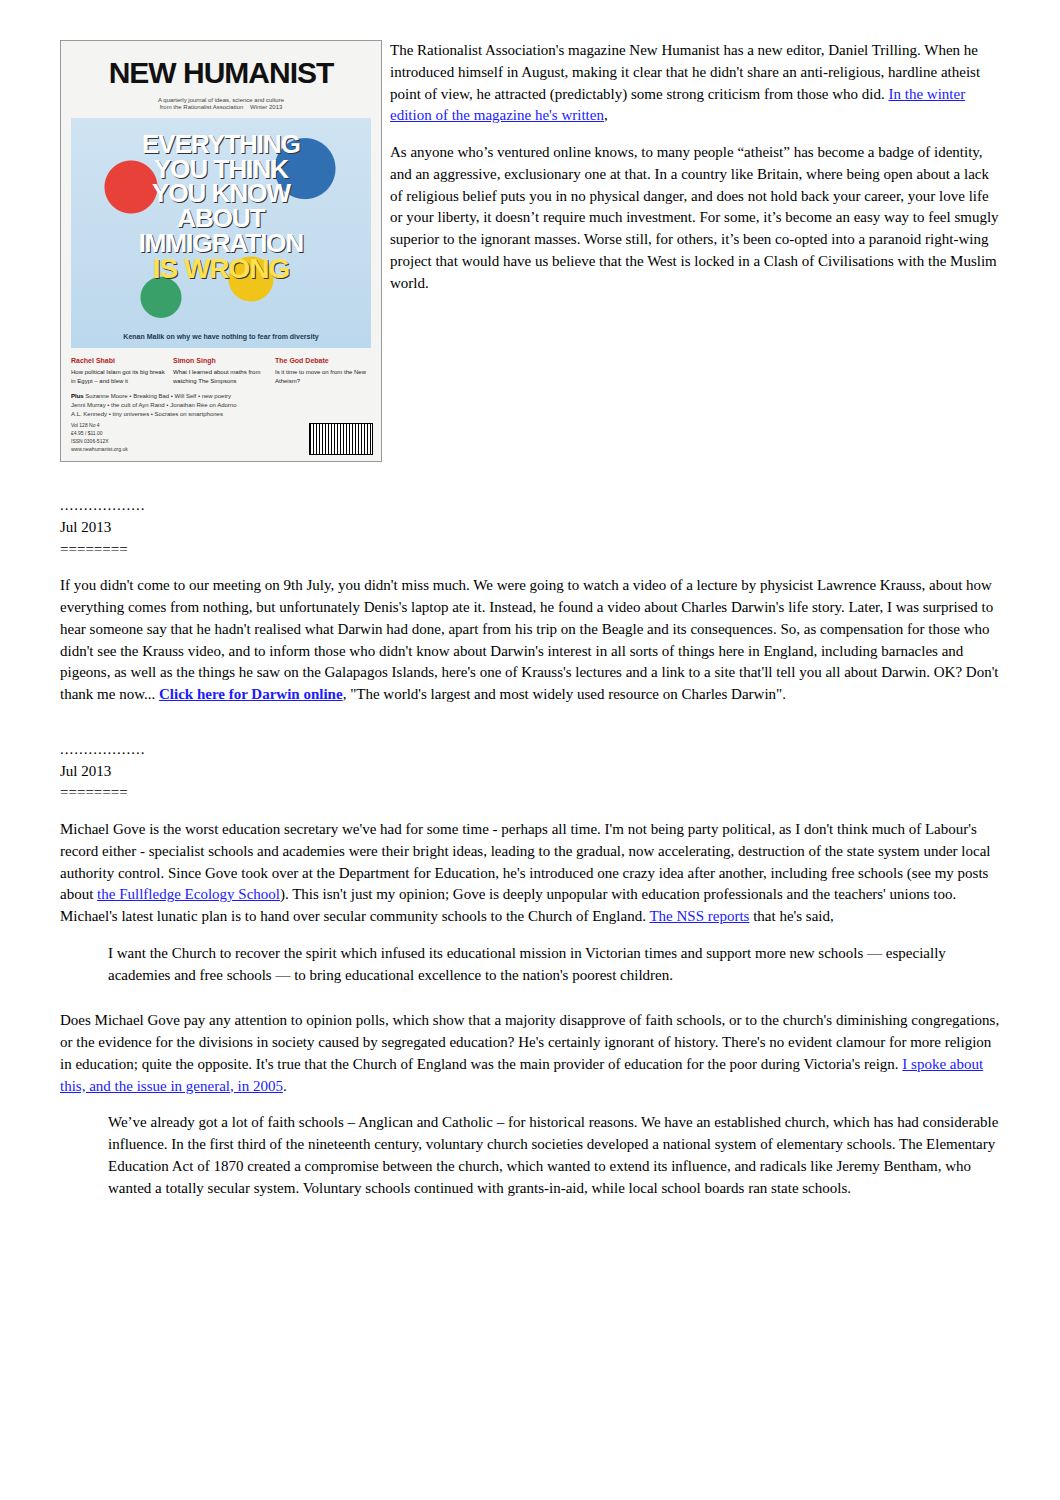NEW HUMANIST
A quarterly journal of ideas, science and culture
from the Rationalist Association Winter 2013
EVERYTHING YOU THINK YOU KNOW ABOUT IMMIGRATION IS WRONG
Kenan Malik on why we have nothing to fear from diversity
Rachel Shabi How political Islam got its big break in Egypt – and blew it
Simon Singh What I learned about maths from watching The Simpsons
The God Debate Is it time to move on from the New Atheism?
Plus Suzanne Moore • Breaking Bad • Will Self • new poetry
Jenni Murray • the cult of Ayn Rand • Jonathan Rée on Adorno
A.L. Kennedy • tiny universes • Socrates on smartphones
Vol 128 No 4
£4.95 / $11.00
ISSN 0306-512X
www.newhumanist.org.uk
The Rationalist Association's magazine New Humanist has a new editor, Daniel Trilling. When he introduced himself in August, making it clear that he didn't share an anti-religious, hardline atheist point of view, he attracted (predictably) some strong criticism from those who did. In the winter edition of the magazine he's written,
As anyone who’s ventured online knows, to many people “atheist” has become a badge of identity, and an aggressive, exclusionary one at that. In a country like Britain, where being open about a lack of religious belief puts you in no physical danger, and does not hold back your career, your love life or your liberty, it doesn’t require much investment. For some, it’s become an easy way to feel smugly superior to the ignorant masses. Worse still, for others, it’s been co-opted into a paranoid right-wing project that would have us believe that the West is locked in a Clash of Civilisations with the Muslim world.
..................
Jul 2013
========
If you didn't come to our meeting on 9th July, you didn't miss much. We were going to watch a video of a lecture by physicist Lawrence Krauss, about how everything comes from nothing, but unfortunately Denis's laptop ate it. Instead, he found a video about Charles Darwin's life story. Later, I was surprised to hear someone say that he hadn't realised what Darwin had done, apart from his trip on the Beagle and its consequences. So, as compensation for those who didn't see the Krauss video, and to inform those who didn't know about Darwin's interest in all sorts of things here in England, including barnacles and pigeons, as well as the things he saw on the Galapagos Islands, here's one of Krauss's lectures and a link to a site that'll tell you all about Darwin. OK? Don't thank me now... Click here for Darwin online, "The world's largest and most widely used resource on Charles Darwin".
..................
Jul 2013
========
Michael Gove is the worst education secretary we've had for some time - perhaps all time. I'm not being party political, as I don't think much of Labour's record either - specialist schools and academies were their bright ideas, leading to the gradual, now accelerating, destruction of the state system under local authority control. Since Gove took over at the Department for Education, he's introduced one crazy idea after another, including free schools (see my posts about the Fullfledge Ecology School). This isn't just my opinion; Gove is deeply unpopular with education professionals and the teachers' unions too. Michael's latest lunatic plan is to hand over secular community schools to the Church of England. The NSS reports that he's said,
I want the Church to recover the spirit which infused its educational mission in Victorian times and support more new schools — especially academies and free schools — to bring educational excellence to the nation's poorest children.
Does Michael Gove pay any attention to opinion polls, which show that a majority disapprove of faith schools, or to the church's diminishing congregations, or the evidence for the divisions in society caused by segregated education? He's certainly ignorant of history. There's no evident clamour for more religion in education; quite the opposite. It's true that the Church of England was the main provider of education for the poor during Victoria's reign. I spoke about this, and the issue in general, in 2005.
We’ve already got a lot of faith schools – Anglican and Catholic – for historical reasons. We have an established church, which has had considerable influence. In the first third of the nineteenth century, voluntary church societies developed a national system of elementary schools. The Elementary Education Act of 1870 created a compromise between the church, which wanted to extend its influence, and radicals like Jeremy Bentham, who wanted a totally secular system. Voluntary schools continued with grants-in-aid, while local school boards ran state schools.